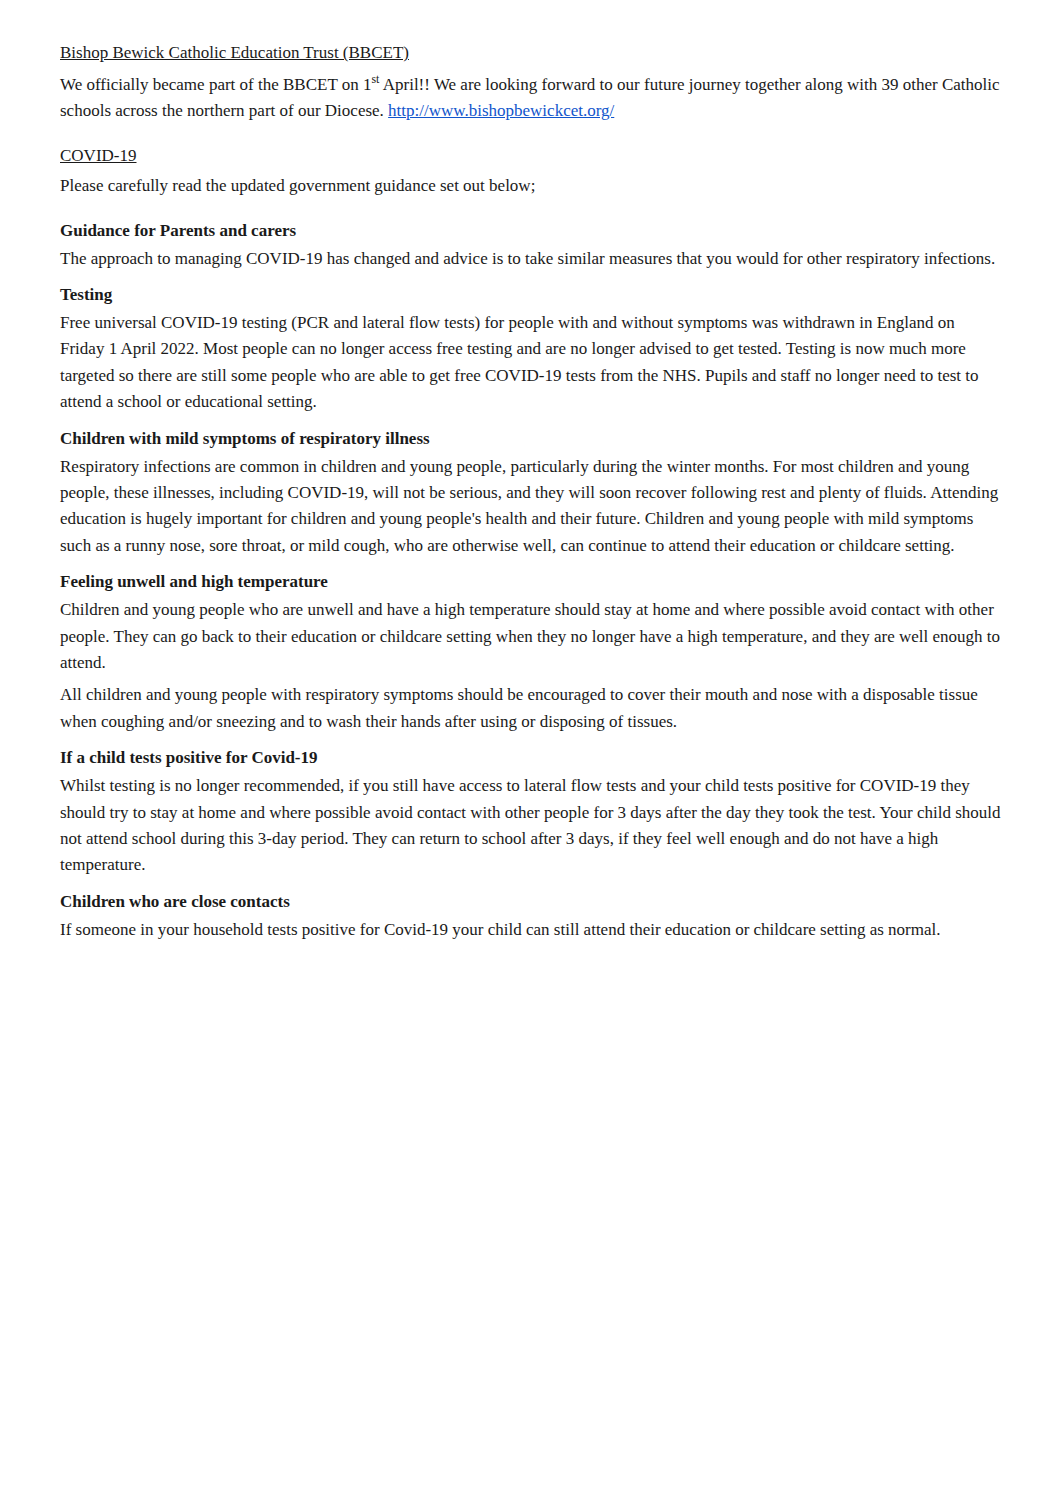Bishop Bewick Catholic Education Trust (BBCET)
We officially became part of the BBCET on 1st April!! We are looking forward to our future journey together along with 39 other Catholic schools across the northern part of our Diocese. http://www.bishopbewickcet.org/
COVID-19
Please carefully read the updated government guidance set out below;
Guidance for Parents and carers
The approach to managing COVID-19 has changed and advice is to take similar measures that you would for other respiratory infections.
Testing
Free universal COVID-19 testing (PCR and lateral flow tests) for people with and without symptoms was withdrawn in England on Friday 1 April 2022. Most people can no longer access free testing and are no longer advised to get tested. Testing is now much more targeted so there are still some people who are able to get free COVID-19 tests from the NHS. Pupils and staff no longer need to test to attend a school or educational setting.
Children with mild symptoms of respiratory illness
Respiratory infections are common in children and young people, particularly during the winter months. For most children and young people, these illnesses, including COVID-19, will not be serious, and they will soon recover following rest and plenty of fluids. Attending education is hugely important for children and young people's health and their future. Children and young people with mild symptoms such as a runny nose, sore throat, or mild cough, who are otherwise well, can continue to attend their education or childcare setting.
Feeling unwell and high temperature
Children and young people who are unwell and have a high temperature should stay at home and where possible avoid contact with other people. They can go back to their education or childcare setting when they no longer have a high temperature, and they are well enough to attend.
All children and young people with respiratory symptoms should be encouraged to cover their mouth and nose with a disposable tissue when coughing and/or sneezing and to wash their hands after using or disposing of tissues.
If a child tests positive for Covid-19
Whilst testing is no longer recommended, if you still have access to lateral flow tests and your child tests positive for COVID-19 they should try to stay at home and where possible avoid contact with other people for 3 days after the day they took the test. Your child should not attend school during this 3-day period. They can return to school after 3 days, if they feel well enough and do not have a high temperature.
Children who are close contacts
If someone in your household tests positive for Covid-19 your child can still attend their education or childcare setting as normal.